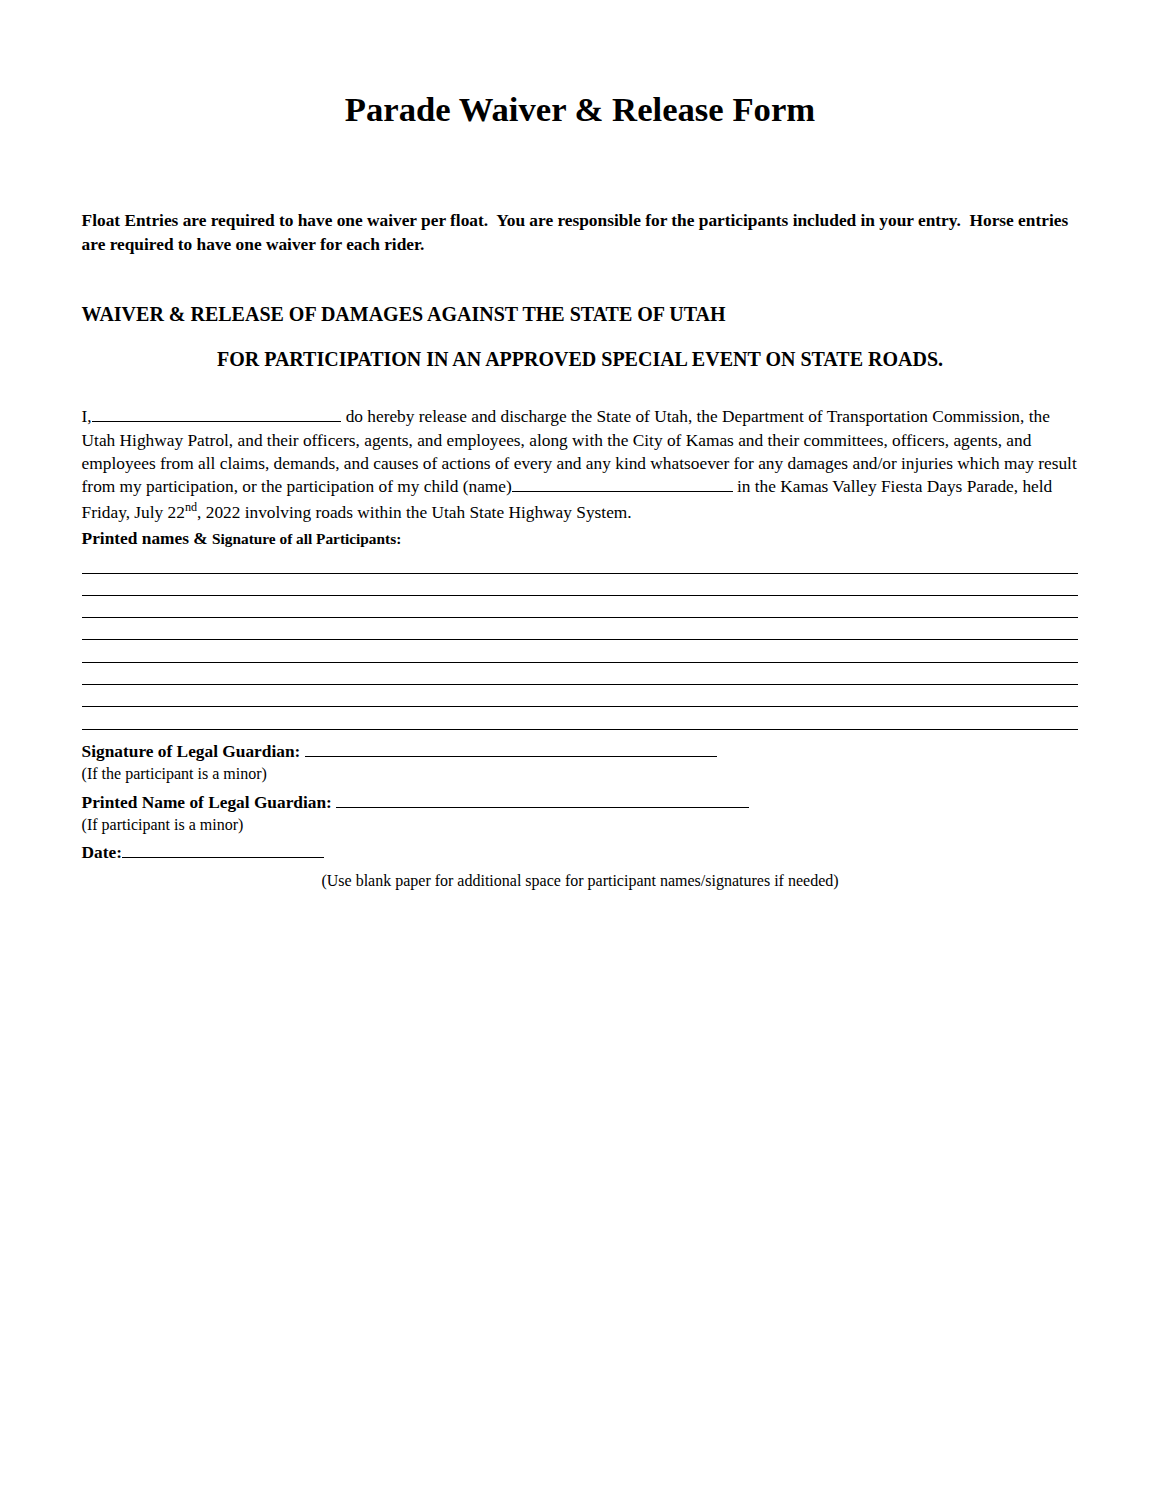Parade Waiver & Release Form
Float Entries are required to have one waiver per float. You are responsible for the participants included in your entry. Horse entries are required to have one waiver for each rider.
WAIVER & RELEASE OF DAMAGES AGAINST THE STATE OF UTAH
FOR PARTICIPATION IN AN APPROVED SPECIAL EVENT ON STATE ROADS.
I, do hereby release and discharge the State of Utah, the Department of Transportation Commission, the Utah Highway Patrol, and their officers, agents, and employees, along with the City of Kamas and their committees, officers, agents, and employees from all claims, demands, and causes of actions of every and any kind whatsoever for any damages and/or injuries which may result from my participation, or the participation of my child (name) in the Kamas Valley Fiesta Days Parade, held Friday, July 22nd, 2022 involving roads within the Utah State Highway System.
Printed names & Signature of all Participants:
Signature of Legal Guardian:
(If the participant is a minor)
Printed Name of Legal Guardian:
(If participant is a minor)
Date:
(Use blank paper for additional space for participant names/signatures if needed)